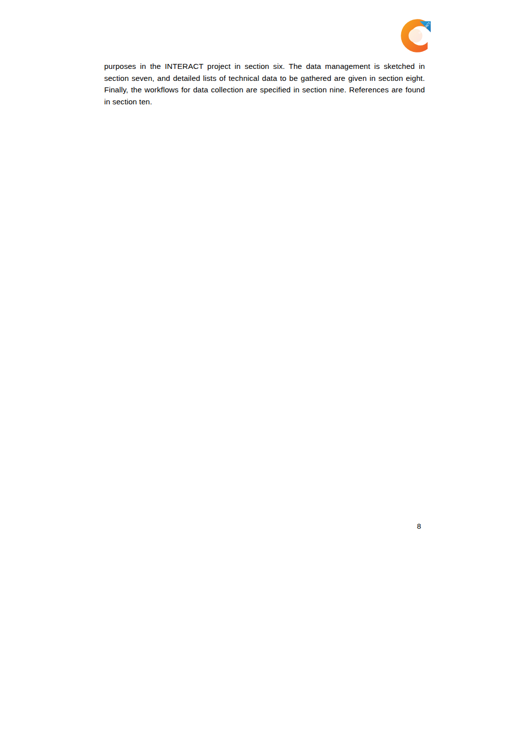INTERACT
purposes in the INTERACT project in section six. The data management is sketched in section seven, and detailed lists of technical data to be gathered are given in section eight. Finally, the workflows for data collection are specified in section nine. References are found in section ten.
8